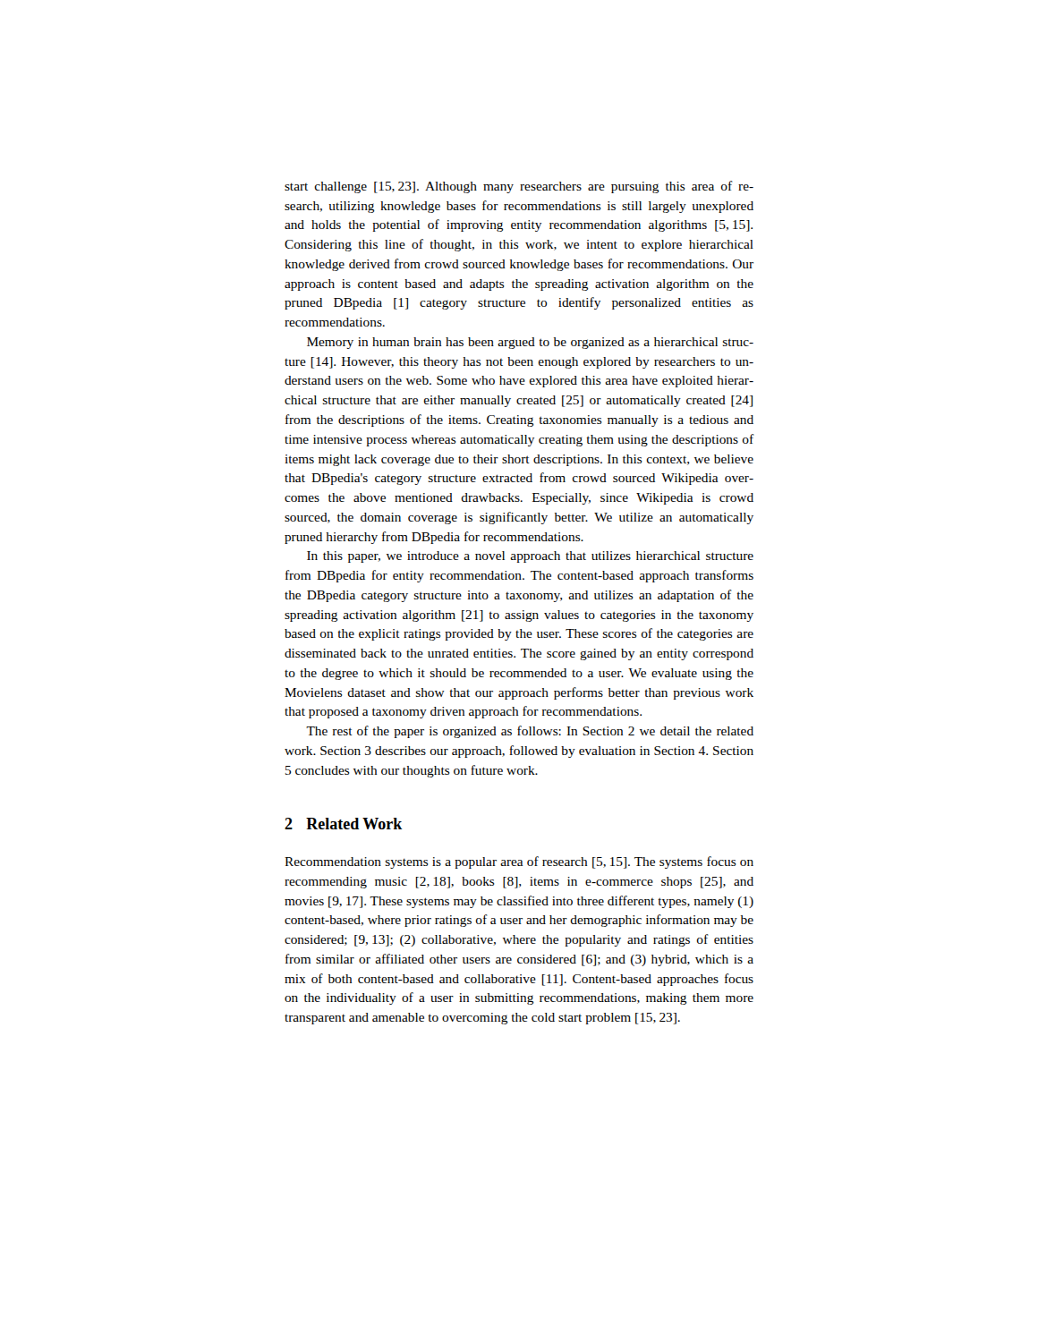start challenge [15, 23]. Although many researchers are pursuing this area of research, utilizing knowledge bases for recommendations is still largely unexplored and holds the potential of improving entity recommendation algorithms [5, 15]. Considering this line of thought, in this work, we intent to explore hierarchical knowledge derived from crowd sourced knowledge bases for recommendations. Our approach is content based and adapts the spreading activation algorithm on the pruned DBpedia [1] category structure to identify personalized entities as recommendations.
Memory in human brain has been argued to be organized as a hierarchical structure [14]. However, this theory has not been enough explored by researchers to understand users on the web. Some who have explored this area have exploited hierarchical structure that are either manually created [25] or automatically created [24] from the descriptions of the items. Creating taxonomies manually is a tedious and time intensive process whereas automatically creating them using the descriptions of items might lack coverage due to their short descriptions. In this context, we believe that DBpedia's category structure extracted from crowd sourced Wikipedia overcomes the above mentioned drawbacks. Especially, since Wikipedia is crowd sourced, the domain coverage is significantly better. We utilize an automatically pruned hierarchy from DBpedia for recommendations.
In this paper, we introduce a novel approach that utilizes hierarchical structure from DBpedia for entity recommendation. The content-based approach transforms the DBpedia category structure into a taxonomy, and utilizes an adaptation of the spreading activation algorithm [21] to assign values to categories in the taxonomy based on the explicit ratings provided by the user. These scores of the categories are disseminated back to the unrated entities. The score gained by an entity correspond to the degree to which it should be recommended to a user. We evaluate using the Movielens dataset and show that our approach performs better than previous work that proposed a taxonomy driven approach for recommendations.
The rest of the paper is organized as follows: In Section 2 we detail the related work. Section 3 describes our approach, followed by evaluation in Section 4. Section 5 concludes with our thoughts on future work.
2 Related Work
Recommendation systems is a popular area of research [5, 15]. The systems focus on recommending music [2, 18], books [8], items in e-commerce shops [25], and movies [9, 17]. These systems may be classified into three different types, namely (1) content-based, where prior ratings of a user and her demographic information may be considered; [9, 13]; (2) collaborative, where the popularity and ratings of entities from similar or affiliated other users are considered [6]; and (3) hybrid, which is a mix of both content-based and collaborative [11]. Content-based approaches focus on the individuality of a user in submitting recommendations, making them more transparent and amenable to overcoming the cold start problem [15, 23].